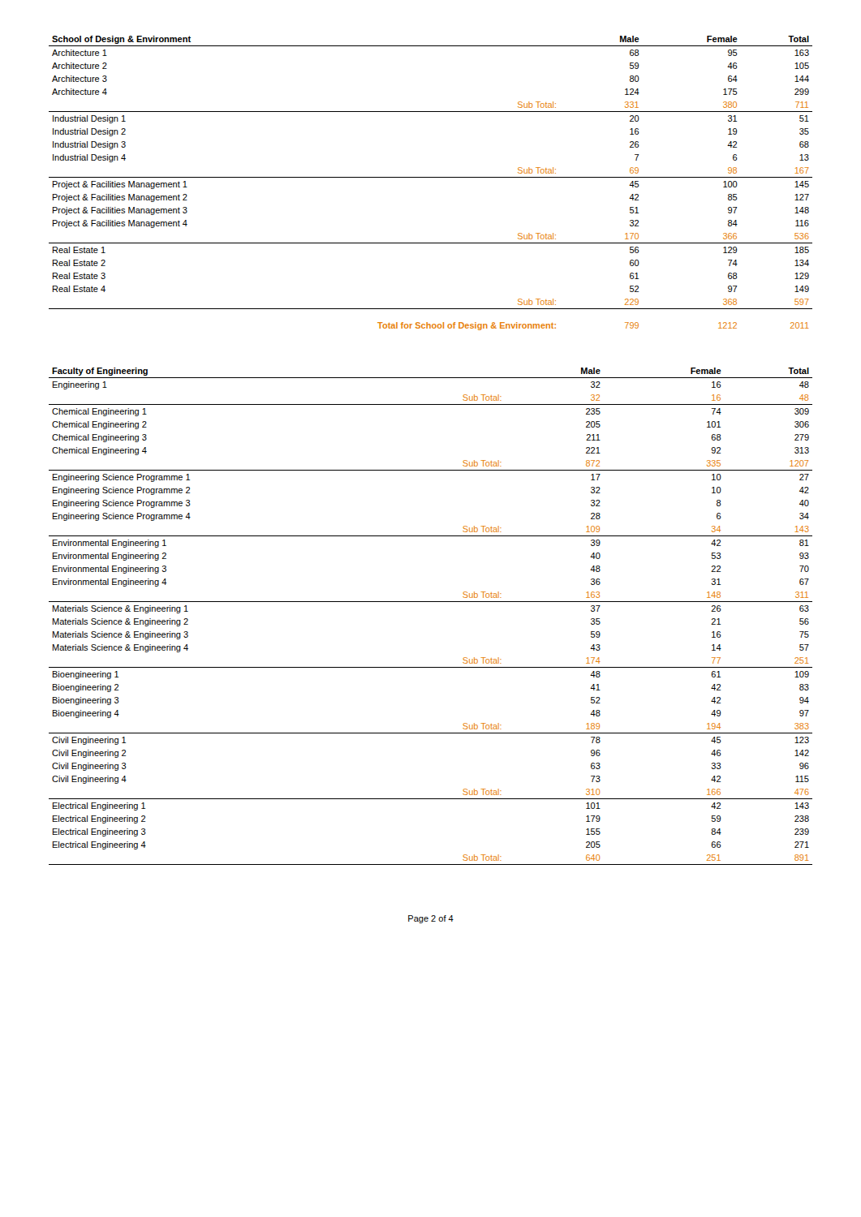| School of Design & Environment | Male | Female | Total |
| --- | --- | --- | --- |
| Architecture 1 | 68 | 95 | 163 |
| Architecture 2 | 59 | 46 | 105 |
| Architecture 3 | 80 | 64 | 144 |
| Architecture 4 | 124 | 175 | 299 |
| Sub Total: | 331 | 380 | 711 |
| Industrial Design 1 | 20 | 31 | 51 |
| Industrial Design 2 | 16 | 19 | 35 |
| Industrial Design 3 | 26 | 42 | 68 |
| Industrial Design 4 | 7 | 6 | 13 |
| Sub Total: | 69 | 98 | 167 |
| Project & Facilities Management 1 | 45 | 100 | 145 |
| Project & Facilities Management 2 | 42 | 85 | 127 |
| Project & Facilities Management 3 | 51 | 97 | 148 |
| Project & Facilities Management 4 | 32 | 84 | 116 |
| Sub Total: | 170 | 366 | 536 |
| Real Estate 1 | 56 | 129 | 185 |
| Real Estate 2 | 60 | 74 | 134 |
| Real Estate 3 | 61 | 68 | 129 |
| Real Estate 4 | 52 | 97 | 149 |
| Sub Total: | 229 | 368 | 597 |
| Total for School of Design & Environment: | 799 | 1212 | 2011 |
| Faculty of Engineering | Male | Female | Total |
| --- | --- | --- | --- |
| Engineering 1 | 32 | 16 | 48 |
| Sub Total: | 32 | 16 | 48 |
| Chemical Engineering 1 | 235 | 74 | 309 |
| Chemical Engineering 2 | 205 | 101 | 306 |
| Chemical Engineering 3 | 211 | 68 | 279 |
| Chemical Engineering 4 | 221 | 92 | 313 |
| Sub Total: | 872 | 335 | 1207 |
| Engineering Science Programme 1 | 17 | 10 | 27 |
| Engineering Science Programme 2 | 32 | 10 | 42 |
| Engineering Science Programme 3 | 32 | 8 | 40 |
| Engineering Science Programme 4 | 28 | 6 | 34 |
| Sub Total: | 109 | 34 | 143 |
| Environmental Engineering 1 | 39 | 42 | 81 |
| Environmental Engineering 2 | 40 | 53 | 93 |
| Environmental Engineering 3 | 48 | 22 | 70 |
| Environmental Engineering 4 | 36 | 31 | 67 |
| Sub Total: | 163 | 148 | 311 |
| Materials Science & Engineering 1 | 37 | 26 | 63 |
| Materials Science & Engineering 2 | 35 | 21 | 56 |
| Materials Science & Engineering 3 | 59 | 16 | 75 |
| Materials Science & Engineering 4 | 43 | 14 | 57 |
| Sub Total: | 174 | 77 | 251 |
| Bioengineering 1 | 48 | 61 | 109 |
| Bioengineering 2 | 41 | 42 | 83 |
| Bioengineering 3 | 52 | 42 | 94 |
| Bioengineering 4 | 48 | 49 | 97 |
| Sub Total: | 189 | 194 | 383 |
| Civil Engineering 1 | 78 | 45 | 123 |
| Civil Engineering 2 | 96 | 46 | 142 |
| Civil Engineering 3 | 63 | 33 | 96 |
| Civil Engineering 4 | 73 | 42 | 115 |
| Sub Total: | 310 | 166 | 476 |
| Electrical Engineering 1 | 101 | 42 | 143 |
| Electrical Engineering 2 | 179 | 59 | 238 |
| Electrical Engineering 3 | 155 | 84 | 239 |
| Electrical Engineering 4 | 205 | 66 | 271 |
| Sub Total: | 640 | 251 | 891 |
Page 2 of 4